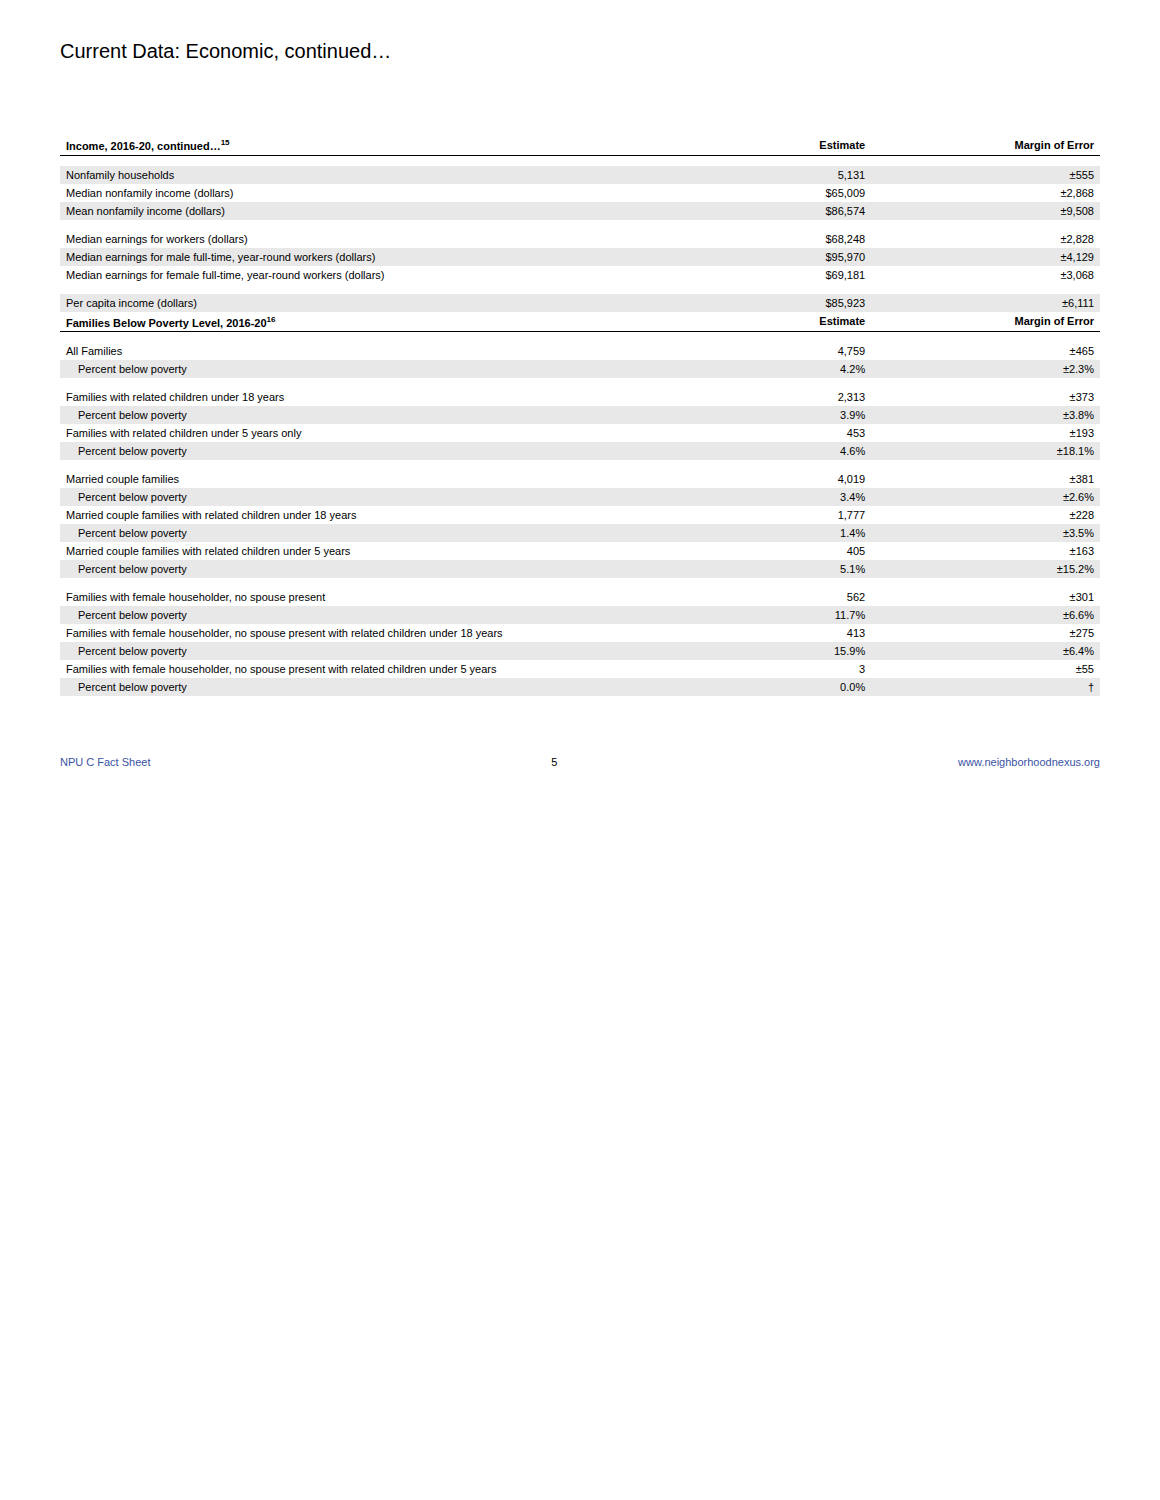Current Data: Economic, continued…
| Income, 2016-20, continued… 15 | Estimate | Margin of Error |
| --- | --- | --- |
| Nonfamily households | 5,131 | ±555 |
| Median nonfamily income (dollars) | $65,009 | ±2,868 |
| Mean nonfamily income (dollars) | $86,574 | ±9,508 |
| Median earnings for workers (dollars) | $68,248 | ±2,828 |
| Median earnings for male full-time, year-round workers (dollars) | $95,970 | ±4,129 |
| Median earnings for female full-time, year-round workers (dollars) | $69,181 | ±3,068 |
| Per capita income (dollars) | $85,923 | ±6,111 |
| Families Below Poverty Level, 2016-20 16 | Estimate | Margin of Error |
| --- | --- | --- |
| All Families | 4,759 | ±465 |
| Percent below poverty | 4.2% | ±2.3% |
| Families with related children under 18 years | 2,313 | ±373 |
| Percent below poverty | 3.9% | ±3.8% |
| Families with related children under 5 years only | 453 | ±193 |
| Percent below poverty | 4.6% | ±18.1% |
| Married couple families | 4,019 | ±381 |
| Percent below poverty | 3.4% | ±2.6% |
| Married couple families with related children under 18 years | 1,777 | ±228 |
| Percent below poverty | 1.4% | ±3.5% |
| Married couple families with related children under 5 years | 405 | ±163 |
| Percent below poverty | 5.1% | ±15.2% |
| Families with female householder, no spouse present | 562 | ±301 |
| Percent below poverty | 11.7% | ±6.6% |
| Families with female householder, no spouse present with related children under 18 years | 413 | ±275 |
| Percent below poverty | 15.9% | ±6.4% |
| Families with female householder, no spouse present with related children under 5 years | 3 | ±55 |
| Percent below poverty | 0.0% | † |
NPU C Fact Sheet 5 www.neighborhoodnexus.org